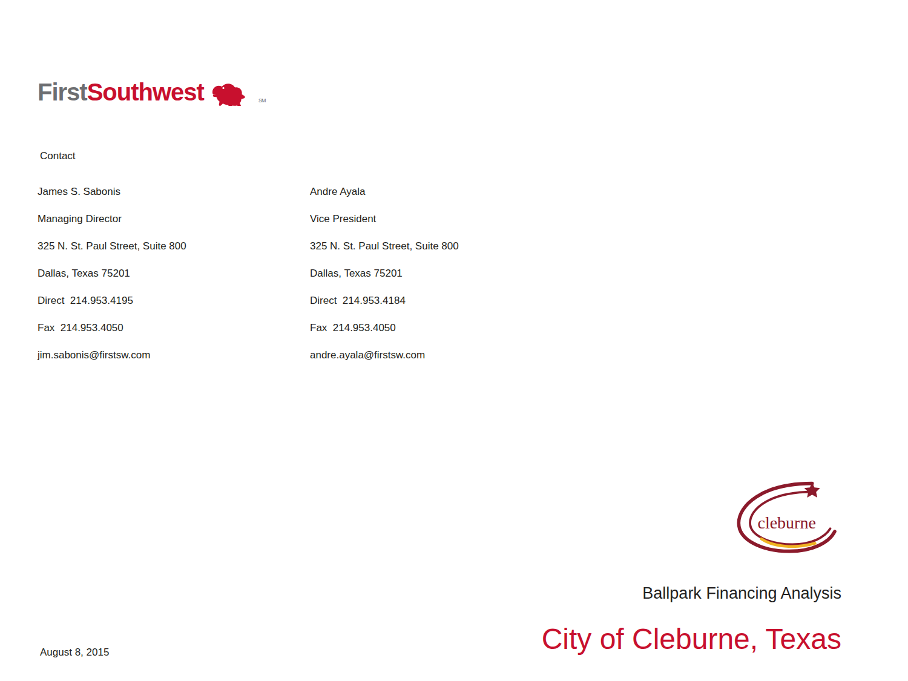First Southwest SM
Contact
James S. Sabonis
Managing Director
325 N. St. Paul Street, Suite 800
Dallas, Texas 75201
Direct 214.953.4195
Fax 214.953.4050
jim.sabonis@firstsw.com
Andre Ayala
Vice President
325 N. St. Paul Street, Suite 800
Dallas, Texas 75201
Direct 214.953.4184
Fax 214.953.4050
andre.ayala@firstsw.com
cleburne
Ballpark Financing Analysis
City of Cleburne, Texas
August 8, 2015